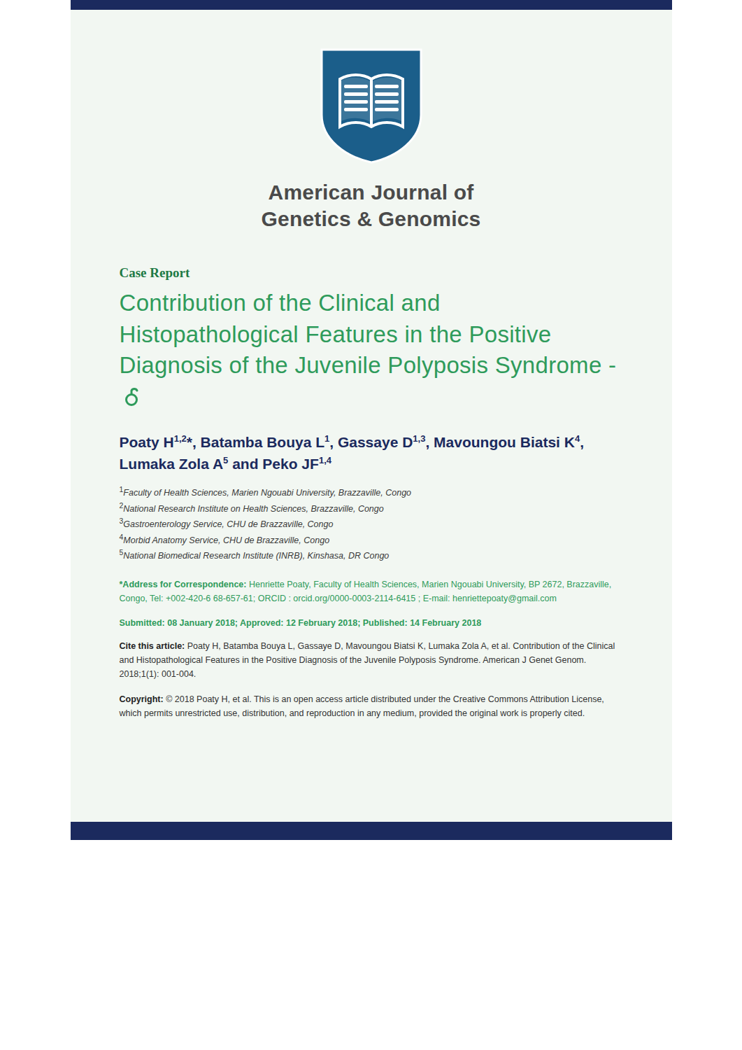American Journal of
Genetics & Genomics
Case Report
Contribution of the Clinical and Histopathological Features in the Positive Diagnosis of the Juvenile Polyposis Syndrome -
Poaty H1,2*, Batamba Bouya L1, Gassaye D1,3, Mavoungou Biatsi K4, Lumaka Zola A5 and Peko JF1,4
1Faculty of Health Sciences, Marien Ngouabi University, Brazzaville, Congo
2National Research Institute on Health Sciences, Brazzaville, Congo
3Gastroenterology Service, CHU de Brazzaville, Congo
4Morbid Anatomy Service, CHU de Brazzaville, Congo
5National Biomedical Research Institute (INRB), Kinshasa, DR Congo
*Address for Correspondence: Henriette Poaty, Faculty of Health Sciences, Marien Ngouabi University, BP 2672, Brazzaville, Congo, Tel: +002-420-6 68-657-61; ORCID : orcid.org/0000-0003-2114-6415 ; E-mail: henriettepoaty@gmail.com
Submitted: 08 January 2018; Approved: 12 February 2018; Published: 14 February 2018
Cite this article: Poaty H, Batamba Bouya L, Gassaye D, Mavoungou Biatsi K, Lumaka Zola A, et al. Contribution of the Clinical and Histopathological Features in the Positive Diagnosis of the Juvenile Polyposis Syndrome. American J Genet Genom. 2018;1(1): 001-004.
Copyright: © 2018 Poaty H, et al. This is an open access article distributed under the Creative Commons Attribution License, which permits unrestricted use, distribution, and reproduction in any medium, provided the original work is properly cited.